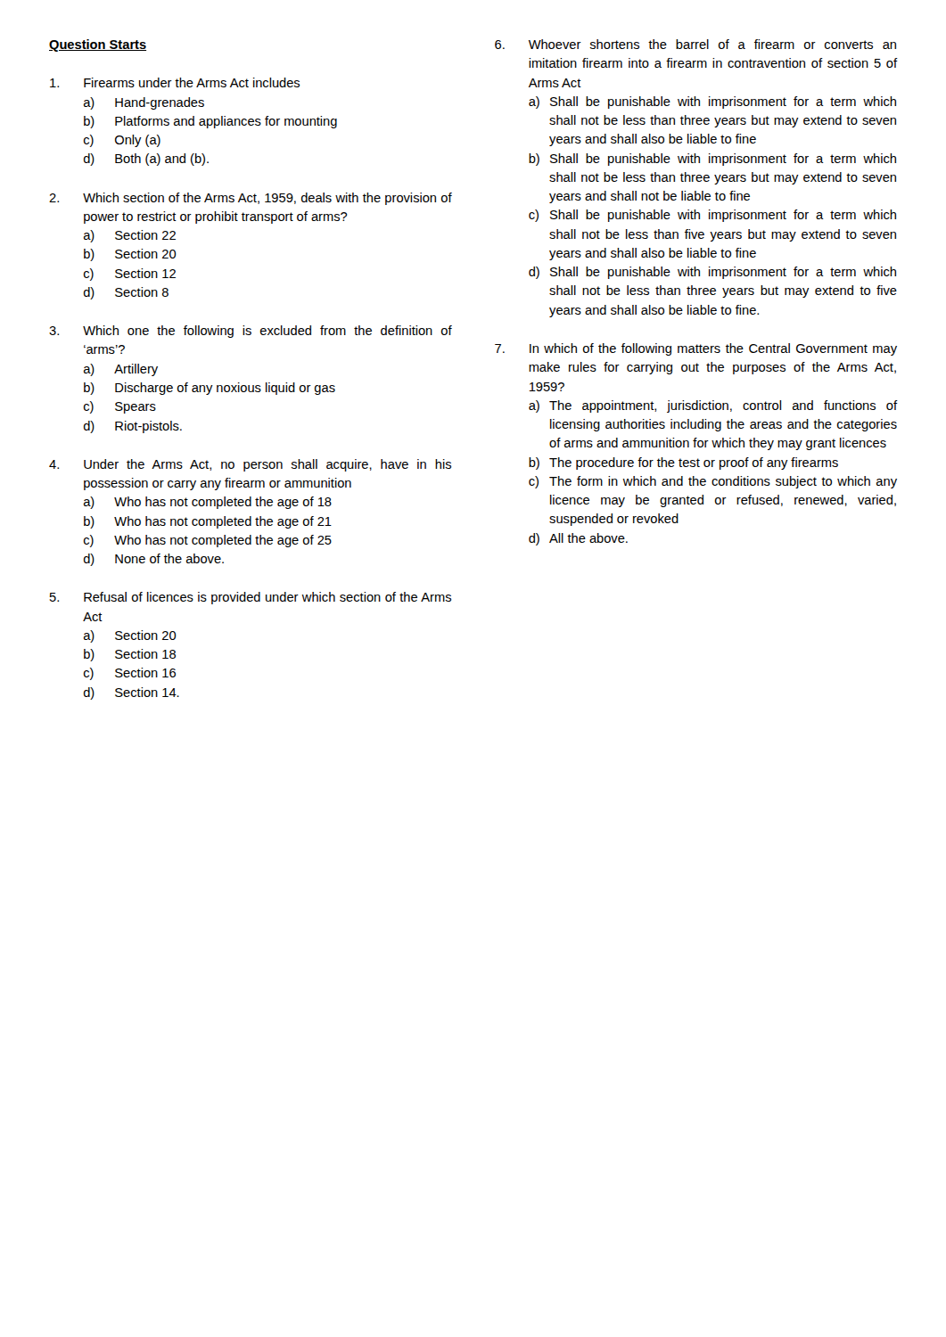Question Starts
1.
Firearms under the Arms Act includes
a) Hand-grenades
b) Platforms and appliances for mounting
c) Only (a)
d) Both (a) and (b).
2.
Which section of the Arms Act, 1959, deals with the provision of power to restrict or prohibit transport of arms?
a) Section 22
b) Section 20
c) Section 12
d) Section 8
3.
Which one the following is excluded from the definition of ‘arms’?
a) Artillery
b) Discharge of any noxious liquid or gas
c) Spears
d) Riot-pistols.
4.
Under the Arms Act, no person shall acquire, have in his possession or carry any firearm or ammunition
a) Who has not completed the age of 18
b) Who has not completed the age of 21
c) Who has not completed the age of 25
d) None of the above.
5.
Refusal of licences is provided under which section of the Arms Act
a) Section 20
b) Section 18
c) Section 16
d) Section 14.
6.
Whoever shortens the barrel of a firearm or converts an imitation firearm into a firearm in contravention of section 5 of Arms Act
a) Shall be punishable with imprisonment for a term which shall not be less than three years but may extend to seven years and shall also be liable to fine
b) Shall be punishable with imprisonment for a term which shall not be less than three years but may extend to seven years and shall not be liable to fine
c) Shall be punishable with imprisonment for a term which shall not be less than five years but may extend to seven years and shall also be liable to fine
d) Shall be punishable with imprisonment for a term which shall not be less than three years but may extend to five years and shall also be liable to fine.
7.
In which of the following matters the Central Government may make rules for carrying out the purposes of the Arms Act, 1959?
a) The appointment, jurisdiction, control and functions of licensing authorities including the areas and the categories of arms and ammunition for which they may grant licences
b) The procedure for the test or proof of any firearms
c) The form in which and the conditions subject to which any licence may be granted or refused, renewed, varied, suspended or revoked
d) All the above.